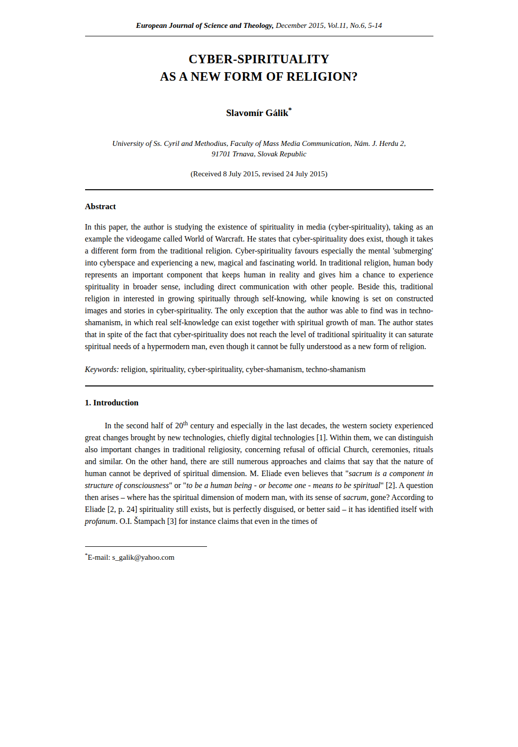European Journal of Science and Theology, December 2015, Vol.11, No.6, 5-14
CYBER-SPIRITUALITY
AS A NEW FORM OF RELIGION?
Slavomír Gálik*
University of Ss. Cyril and Methodius, Faculty of Mass Media Communication, Nám. J. Herdu 2,
91701 Trnava, Slovak Republic
(Received 8 July 2015, revised 24 July 2015)
Abstract
In this paper, the author is studying the existence of spirituality in media (cyber-spirituality), taking as an example the videogame called World of Warcraft. He states that cyber-spirituality does exist, though it takes a different form from the traditional religion. Cyber-spirituality favours especially the mental 'submerging' into cyberspace and experiencing a new, magical and fascinating world. In traditional religion, human body represents an important component that keeps human in reality and gives him a chance to experience spirituality in broader sense, including direct communication with other people. Beside this, traditional religion in interested in growing spiritually through self-knowing, while knowing is set on constructed images and stories in cyber-spirituality. The only exception that the author was able to find was in techno-shamanism, in which real self-knowledge can exist together with spiritual growth of man. The author states that in spite of the fact that cyber-spirituality does not reach the level of traditional spirituality it can saturate spiritual needs of a hypermodern man, even though it cannot be fully understood as a new form of religion.
Keywords: religion, spirituality, cyber-spirituality, cyber-shamanism, techno-shamanism
1. Introduction
In the second half of 20th century and especially in the last decades, the western society experienced great changes brought by new technologies, chiefly digital technologies [1]. Within them, we can distinguish also important changes in traditional religiosity, concerning refusal of official Church, ceremonies, rituals and similar. On the other hand, there are still numerous approaches and claims that say that the nature of human cannot be deprived of spiritual dimension. M. Eliade even believes that "sacrum is a component in structure of consciousness" or "to be a human being - or become one - means to be spiritual" [2]. A question then arises – where has the spiritual dimension of modern man, with its sense of sacrum, gone? According to Eliade [2, p. 24] spirituality still exists, but is perfectly disguised, or better said – it has identified itself with profanum. O.I. Štampach [3] for instance claims that even in the times of
*E-mail: s_galik@yahoo.com